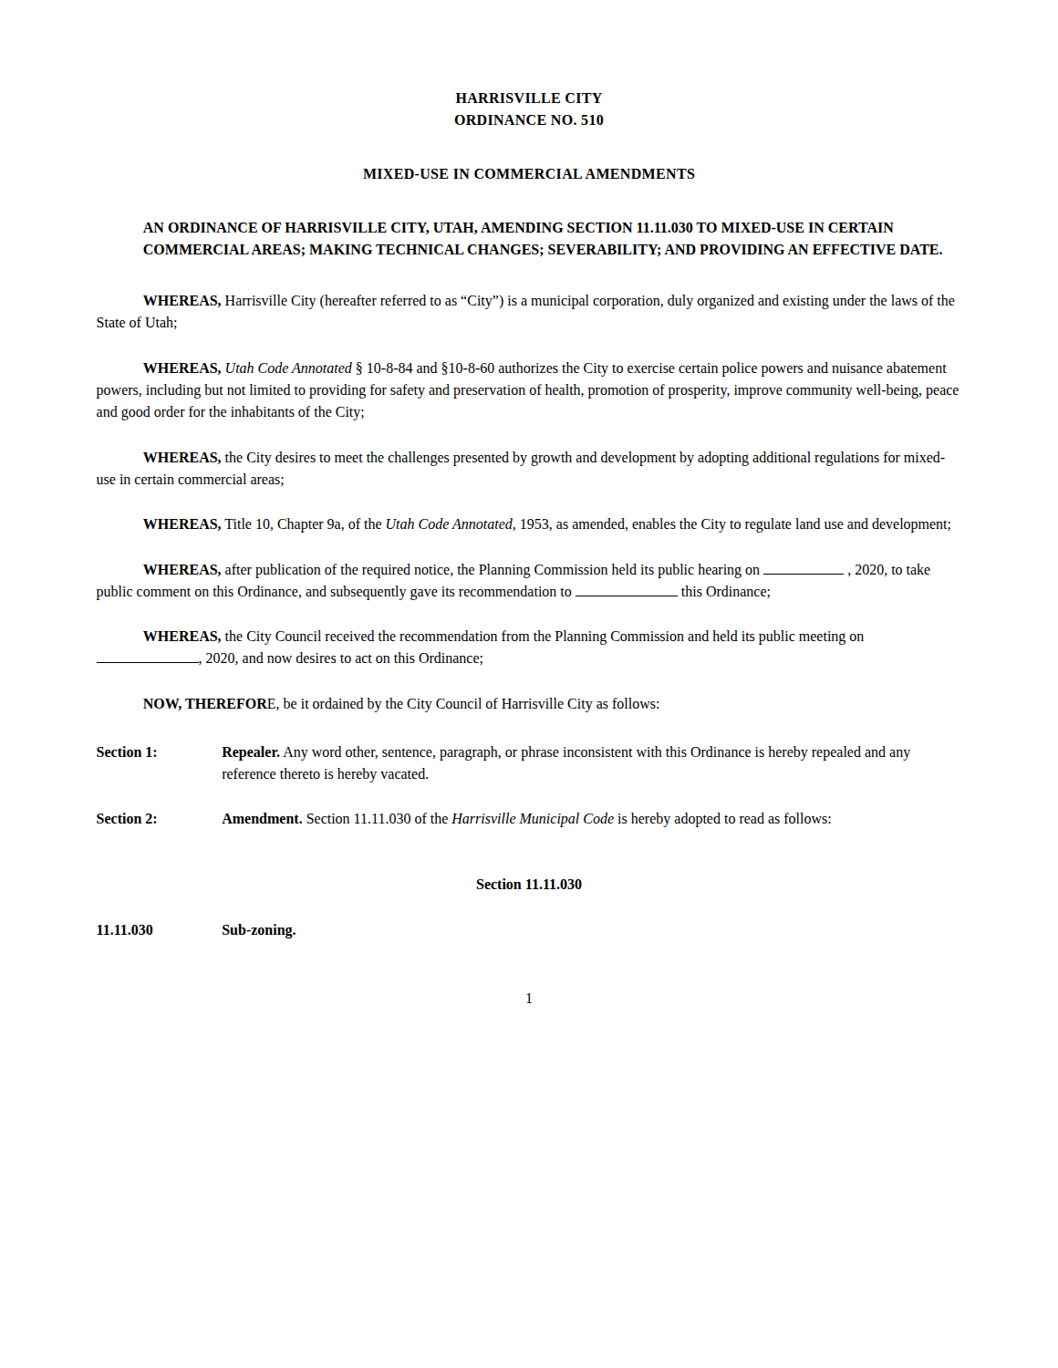HARRISVILLE CITY
ORDINANCE NO. 510
MIXED-USE IN COMMERCIAL AMENDMENTS
AN ORDINANCE OF HARRISVILLE CITY, UTAH, AMENDING SECTION 11.11.030 TO MIXED-USE IN CERTAIN COMMERCIAL AREAS; MAKING TECHNICAL CHANGES; SEVERABILITY; AND PROVIDING AN EFFECTIVE DATE.
WHEREAS, Harrisville City (hereafter referred to as “City”) is a municipal corporation, duly organized and existing under the laws of the State of Utah;
WHEREAS, Utah Code Annotated § 10-8-84 and §10-8-60 authorizes the City to exercise certain police powers and nuisance abatement powers, including but not limited to providing for safety and preservation of health, promotion of prosperity, improve community well-being, peace and good order for the inhabitants of the City;
WHEREAS, the City desires to meet the challenges presented by growth and development by adopting additional regulations for mixed-use in certain commercial areas;
WHEREAS, Title 10, Chapter 9a, of the Utah Code Annotated, 1953, as amended, enables the City to regulate land use and development;
WHEREAS, after publication of the required notice, the Planning Commission held its public hearing on , 2020, to take public comment on this Ordinance, and subsequently gave its recommendation to this Ordinance;
WHEREAS, the City Council received the recommendation from the Planning Commission and held its public meeting on , 2020, and now desires to act on this Ordinance;
NOW, THEREFORE, be it ordained by the City Council of Harrisville City as follows:
| Section 1: | Repealer. Any word other, sentence, paragraph, or phrase inconsistent with this Ordinance is hereby repealed and any reference thereto is hereby vacated. |
| Section 2: | Amendment. Section 11.11.030 of the Harrisville Municipal Code is hereby adopted to read as follows: |
Section 11.11.030
| 11.11.030 | Sub-zoning. |
1